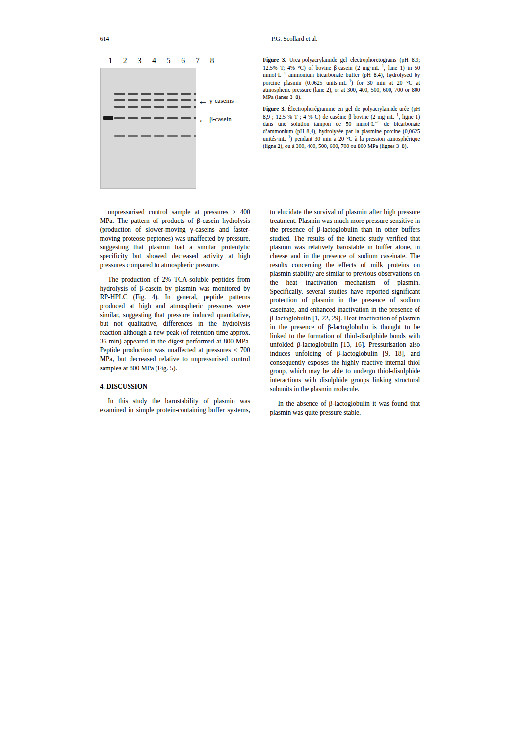614 P.G. Scollard et al.
1 2 3 4 5 6 7 8
←γ-caseins
←β-casein
Figure 3. Urea-polyacrylamide gel electrophoretograms (pH 8.9; 12.5% T; 4% °C) of bovine β-casein (2 mg·mL−1, lane 1) in 50 mmol·L−1 ammonium bicarbonate buffer (pH 8.4), hydrolysed by porcine plasmin (0.0625 units·mL−1) for 30 min at 20 °C at atmospheric pressure (lane 2), or at 300, 400, 500, 600, 700 or 800 MPa (lanes 3–8).
Figure 3. Électrophorégramme en gel de polyacrylamide-urée (pH 8,9 ; 12.5 % T ; 4 % C) de caséine β bovine (2 mg·mL−1, ligne 1) dans une solution tampon de 50 mmol·L−1 de bicarbonate d’ammonium (pH 8,4), hydrolysée par la plasmine porcine (0,0625 unités·mL−1) pendant 30 min a 20 °C à la pression atmosphérique (ligne 2), ou à 300, 400, 500, 600, 700 ou 800 MPa (lignes 3–8).
unpressurised control sample at pressures ≥ 400 MPa. The pattern of products of β-casein hydrolysis (production of slower-moving γ-caseins and faster-moving proteose peptones) was unaffected by pressure, suggesting that plasmin had a similar proteolytic specificity but showed decreased activity at high pressures compared to atmospheric pressure.
The production of 2% TCA-soluble peptides from hydrolysis of β-casein by plasmin was monitored by RP-HPLC (Fig. 4). In general, peptide patterns produced at high and atmospheric pressures were similar, suggesting that pressure induced quantitative, but not qualitative, differences in the hydrolysis reaction although a new peak (of retention time approx. 36 min) appeared in the digest performed at 800 MPa. Peptide production was unaffected at pressures ≤ 700 MPa, but decreased relative to unpressurised control samples at 800 MPa (Fig. 5).
4. DISCUSSION
In this study the barostability of plasmin was examined in simple protein-containing buffer systems, to elucidate the survival of plasmin after high pressure treatment. Plasmin was much more pressure sensitive in the presence of β-lactoglobulin than in other buffers studied. The results of the kinetic study verified that plasmin was relatively barostable in buffer alone, in cheese and in the presence of sodium caseinate. The results concerning the effects of milk proteins on plasmin stability are similar to previous observations on the heat inactivation mechanism of plasmin. Specifically, several studies have reported significant protection of plasmin in the presence of sodium caseinate, and enhanced inactivation in the presence of β-lactoglobulin [1, 22, 29]. Heat inactivation of plasmin in the presence of β-lactoglobulin is thought to be linked to the formation of thiol-disulphide bonds with unfolded β-lactoglobulin [13, 16]. Pressurisation also induces unfolding of β-lactoglobulin [9, 18], and consequently exposes the highly reactive internal thiol group, which may be able to undergo thiol-disulphide interactions with disulphide groups linking structural subunits in the plasmin molecule.
In the absence of β-lactoglobulin it was found that plasmin was quite pressure stable.